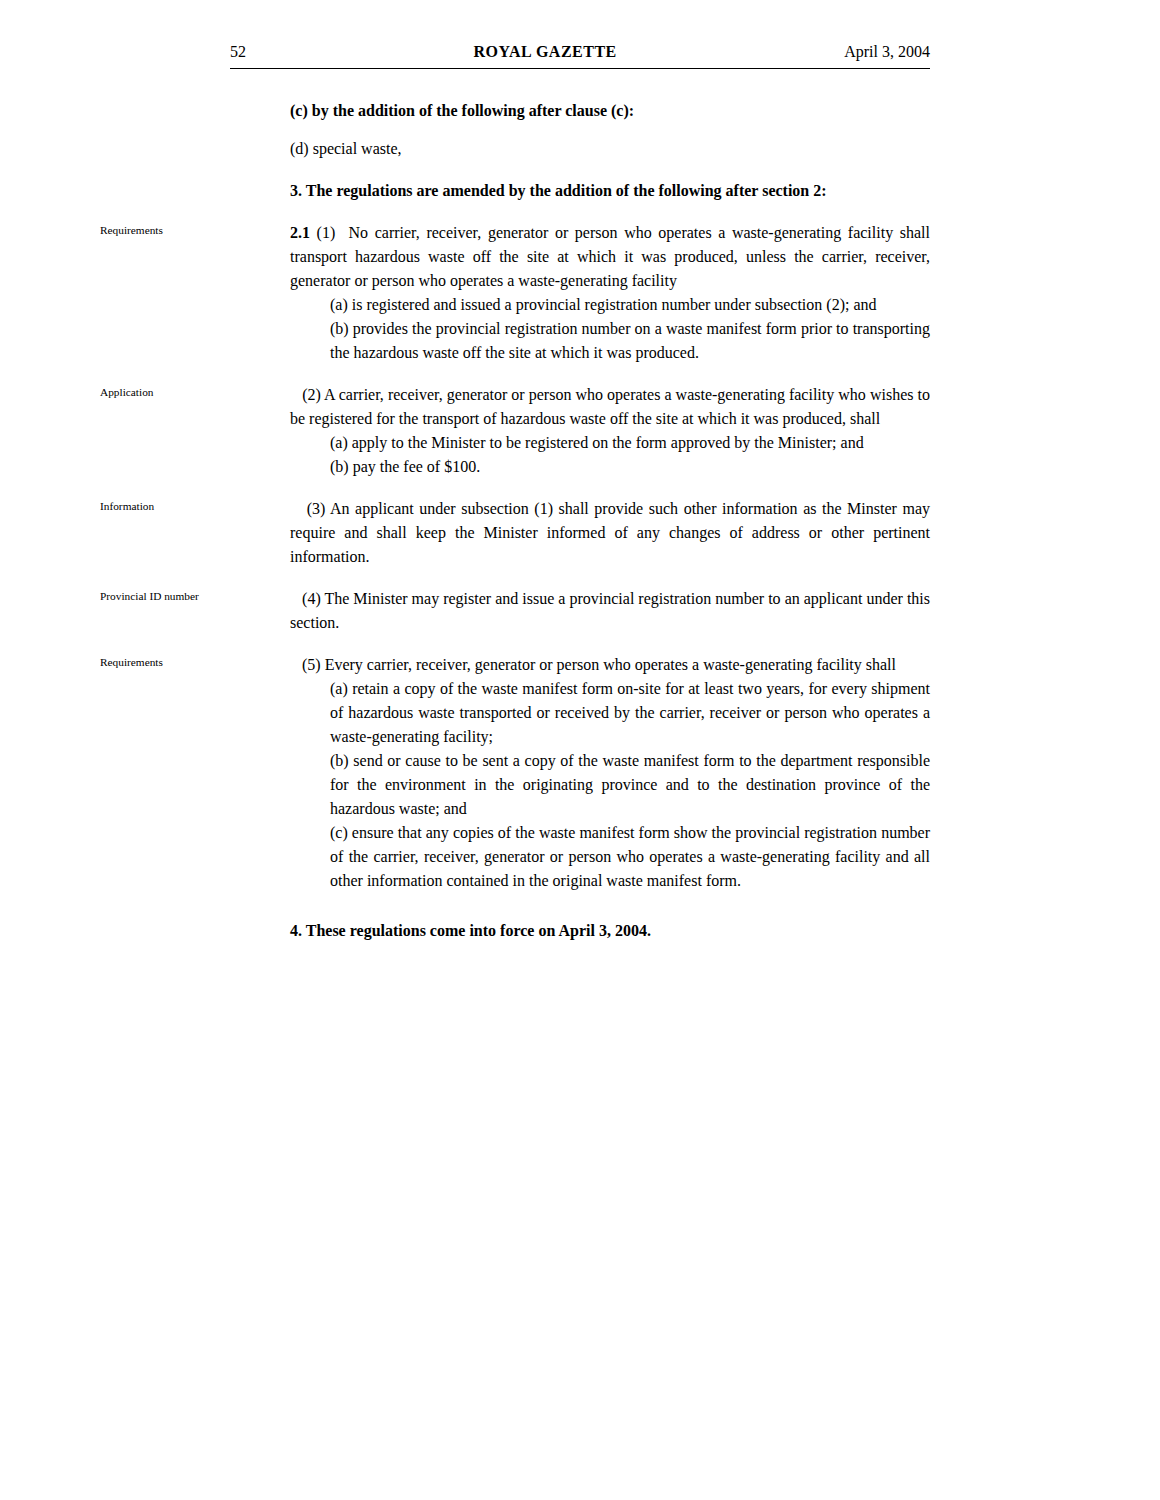52 ROYAL GAZETTE April 3, 2004
(c) by the addition of the following after clause (c):
(d) special waste,
3. The regulations are amended by the addition of the following after section 2:
Requirements
2.1 (1) No carrier, receiver, generator or person who operates a waste-generating facility shall transport hazardous waste off the site at which it was produced, unless the carrier, receiver, generator or person who operates a waste-generating facility
(a) is registered and issued a provincial registration number under subsection (2); and
(b) provides the provincial registration number on a waste manifest form prior to transporting the hazardous waste off the site at which it was produced.
Application
(2) A carrier, receiver, generator or person who operates a waste-generating facility who wishes to be registered for the transport of hazardous waste off the site at which it was produced, shall
(a) apply to the Minister to be registered on the form approved by the Minister; and
(b) pay the fee of $100.
Information
(3) An applicant under subsection (1) shall provide such other information as the Minster may require and shall keep the Minister informed of any changes of address or other pertinent information.
Provincial ID number
(4) The Minister may register and issue a provincial registration number to an applicant under this section.
Requirements
(5) Every carrier, receiver, generator or person who operates a waste-generating facility shall
(a) retain a copy of the waste manifest form on-site for at least two years, for every shipment of hazardous waste transported or received by the carrier, receiver or person who operates a waste-generating facility;
(b) send or cause to be sent a copy of the waste manifest form to the department responsible for the environment in the originating province and to the destination province of the hazardous waste; and
(c) ensure that any copies of the waste manifest form show the provincial registration number of the carrier, receiver, generator or person who operates a waste-generating facility and all other information contained in the original waste manifest form.
4. These regulations come into force on April 3, 2004.